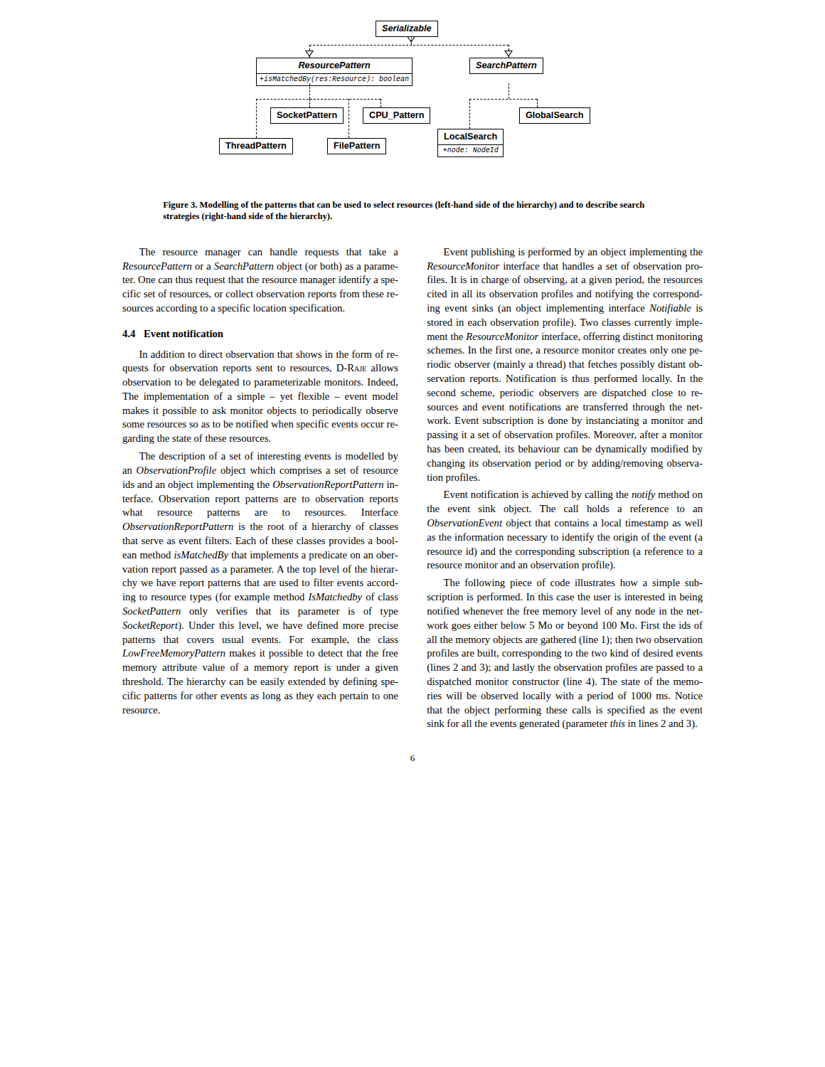Serializable
ResourcePattern
+isMatchedBy(res:Resource): boolean
SearchPattern
SocketPattern
CPU_Pattern
GlobalSearch
ThreadPattern
FilePattern
LocalSearch
+node: NodeId
Figure 3. Modelling of the patterns that can be used to select resources (left-hand side of the hierarchy) and to describe search strategies (right-hand side of the hierarchy).
The resource manager can handle requests that take a ResourcePattern or a SearchPattern object (or both) as a parameter. One can thus request that the resource manager identify a specific set of resources, or collect observation reports from these resources according to a specific location specification.
4.4 Event notification
In addition to direct observation that shows in the form of requests for observation reports sent to resources, D-Raje allows observation to be delegated to parameterizable monitors. Indeed, The implementation of a simple – yet flexible – event model makes it possible to ask monitor objects to periodically observe some resources so as to be notified when specific events occur regarding the state of these resources.
The description of a set of interesting events is modelled by an ObservationProfile object which comprises a set of resource ids and an object implementing the ObservationReportPattern interface. Observation report patterns are to observation reports what resource patterns are to resources. Interface ObservationReportPattern is the root of a hierarchy of classes that serve as event filters. Each of these classes provides a boolean method isMatchedBy that implements a predicate on an obervation report passed as a parameter. A the top level of the hierarchy we have report patterns that are used to filter events according to resource types (for example method IsMatchedby of class SocketPattern only verifies that its parameter is of type SocketReport). Under this level, we have defined more precise patterns that covers usual events. For example, the class LowFreeMemoryPattern makes it possible to detect that the free memory attribute value of a memory report is under a given threshold. The hierarchy can be easily extended by defining specific patterns for other events as long as they each pertain to one resource.
Event publishing is performed by an object implementing the ResourceMonitor interface that handles a set of observation profiles. It is in charge of observing, at a given period, the resources cited in all its observation profiles and notifying the corresponding event sinks (an object implementing interface Notifiable is stored in each observation profile). Two classes currently implement the ResourceMonitor interface, offerring distinct monitoring schemes. In the first one, a resource monitor creates only one periodic observer (mainly a thread) that fetches possibly distant observation reports. Notification is thus performed locally. In the second scheme, periodic observers are dispatched close to resources and event notifications are transferred through the network. Event subscription is done by instanciating a monitor and passing it a set of observation profiles. Moreover, after a monitor has been created, its behaviour can be dynamically modified by changing its observation period or by adding/removing observation profiles.
Event notification is achieved by calling the notify method on the event sink object. The call holds a reference to an ObservationEvent object that contains a local timestamp as well as the information necessary to identify the origin of the event (a resource id) and the corresponding subscription (a reference to a resource monitor and an observation profile).
The following piece of code illustrates how a simple subscription is performed. In this case the user is interested in being notified whenever the free memory level of any node in the network goes either below 5 Mo or beyond 100 Mo. First the ids of all the memory objects are gathered (line 1); then two observation profiles are built, corresponding to the two kind of desired events (lines 2 and 3); and lastly the observation profiles are passed to a dispatched monitor constructor (line 4). The state of the memories will be observed locally with a period of 1000 ms. Notice that the object performing these calls is specified as the event sink for all the events generated (parameter this in lines 2 and 3).
6